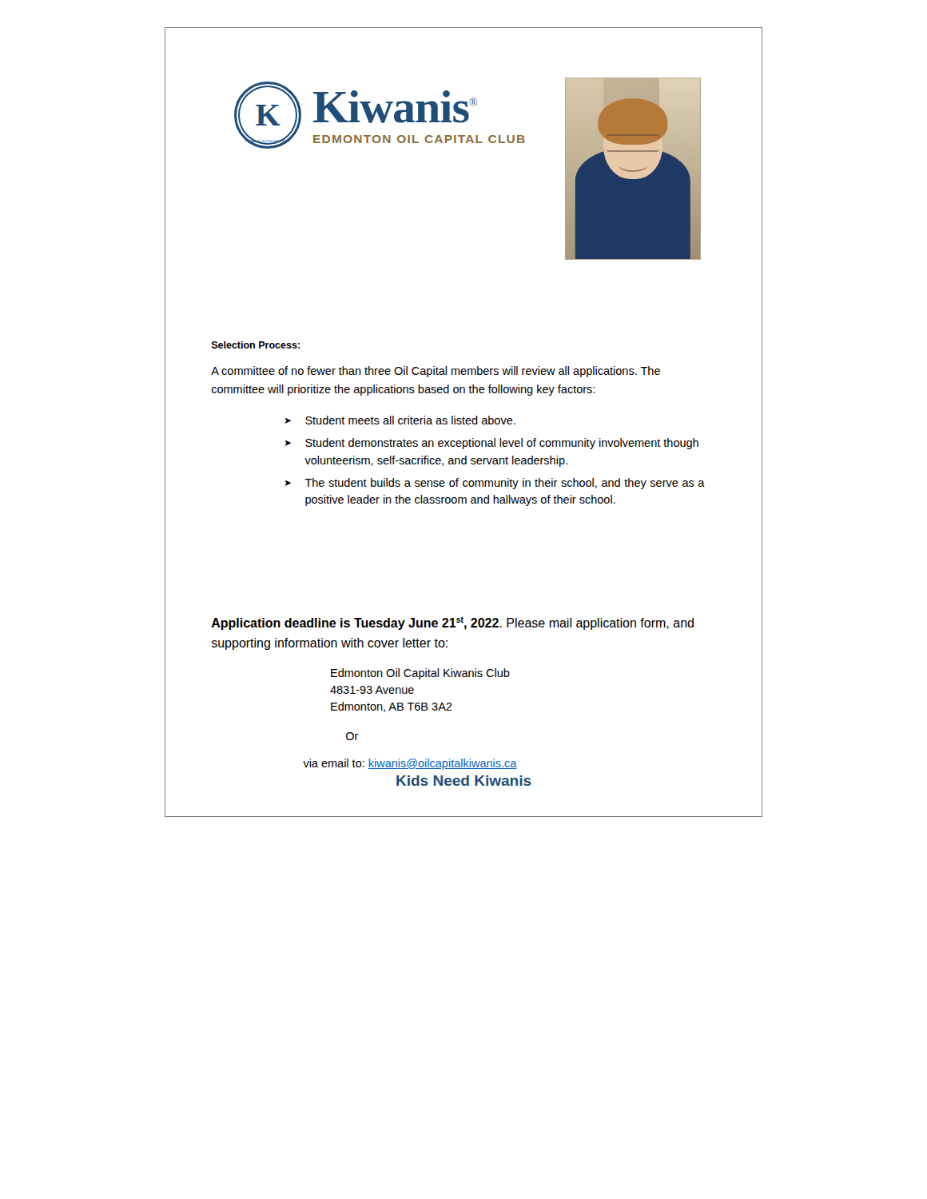Kiwanis®
EDMONTON OIL CAPITAL CLUB
Selection Process:
A committee of no fewer than three Oil Capital members will review all applications. The committee will prioritize the applications based on the following key factors:
Student meets all criteria as listed above.
Student demonstrates an exceptional level of community involvement though volunteerism, self-sacrifice, and servant leadership.
The student builds a sense of community in their school, and they serve as a positive leader in the classroom and hallways of their school.
Application deadline is Tuesday June 21st, 2022. Please mail application form, and supporting information with cover letter to:
Edmonton Oil Capital Kiwanis Club
4831-93 Avenue
Edmonton, AB T6B 3A2
Or
via email to: kiwanis@oilcapitalkiwanis.ca
Kids Need Kiwanis